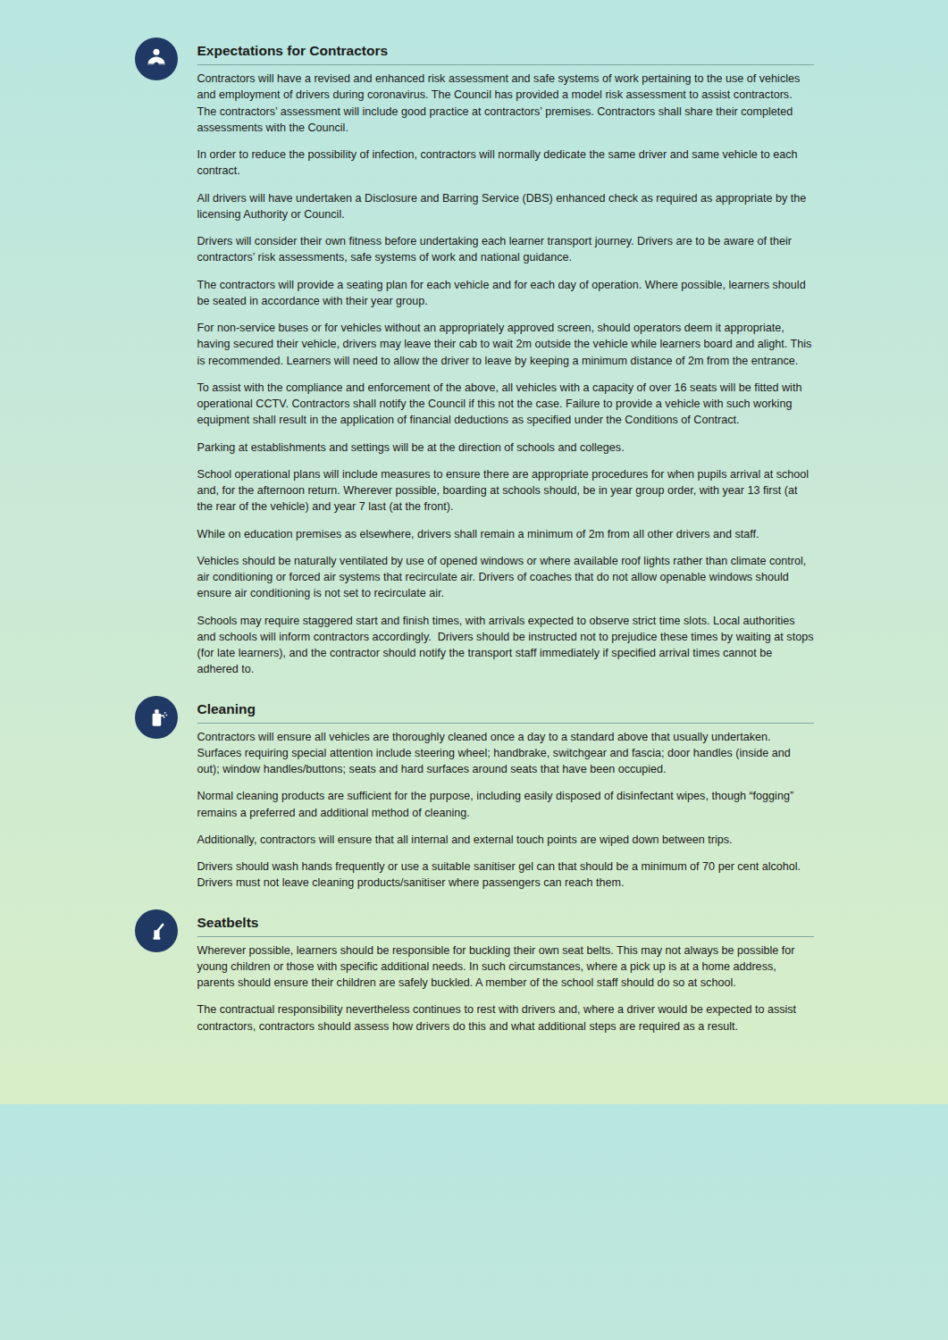Expectations for Contractors
Contractors will have a revised and enhanced risk assessment and safe systems of work pertaining to the use of vehicles and employment of drivers during coronavirus. The Council has provided a model risk assessment to assist contractors. The contractors’ assessment will include good practice at contractors’ premises. Contractors shall share their completed assessments with the Council.
In order to reduce the possibility of infection, contractors will normally dedicate the same driver and same vehicle to each contract.
All drivers will have undertaken a Disclosure and Barring Service (DBS) enhanced check as required as appropriate by the licensing Authority or Council.
Drivers will consider their own fitness before undertaking each learner transport journey. Drivers are to be aware of their contractors’ risk assessments, safe systems of work and national guidance.
The contractors will provide a seating plan for each vehicle and for each day of operation. Where possible, learners should be seated in accordance with their year group.
For non-service buses or for vehicles without an appropriately approved screen, should operators deem it appropriate, having secured their vehicle, drivers may leave their cab to wait 2m outside the vehicle while learners board and alight. This is recommended. Learners will need to allow the driver to leave by keeping a minimum distance of 2m from the entrance.
To assist with the compliance and enforcement of the above, all vehicles with a capacity of over 16 seats will be fitted with operational CCTV. Contractors shall notify the Council if this not the case. Failure to provide a vehicle with such working equipment shall result in the application of financial deductions as specified under the Conditions of Contract.
Parking at establishments and settings will be at the direction of schools and colleges.
School operational plans will include measures to ensure there are appropriate procedures for when pupils arrival at school and, for the afternoon return. Wherever possible, boarding at schools should, be in year group order, with year 13 first (at the rear of the vehicle) and year 7 last (at the front).
While on education premises as elsewhere, drivers shall remain a minimum of 2m from all other drivers and staff.
Vehicles should be naturally ventilated by use of opened windows or where available roof lights rather than climate control, air conditioning or forced air systems that recirculate air. Drivers of coaches that do not allow openable windows should ensure air conditioning is not set to recirculate air.
Schools may require staggered start and finish times, with arrivals expected to observe strict time slots. Local authorities and schools will inform contractors accordingly. Drivers should be instructed not to prejudice these times by waiting at stops (for late learners), and the contractor should notify the transport staff immediately if specified arrival times cannot be adhered to.
Cleaning
Contractors will ensure all vehicles are thoroughly cleaned once a day to a standard above that usually undertaken. Surfaces requiring special attention include steering wheel; handbrake, switchgear and fascia; door handles (inside and out); window handles/buttons; seats and hard surfaces around seats that have been occupied.
Normal cleaning products are sufficient for the purpose, including easily disposed of disinfectant wipes, though “fogging” remains a preferred and additional method of cleaning.
Additionally, contractors will ensure that all internal and external touch points are wiped down between trips.
Drivers should wash hands frequently or use a suitable sanitiser gel can that should be a minimum of 70 per cent alcohol. Drivers must not leave cleaning products/sanitiser where passengers can reach them.
Seatbelts
Wherever possible, learners should be responsible for buckling their own seat belts. This may not always be possible for young children or those with specific additional needs. In such circumstances, where a pick up is at a home address, parents should ensure their children are safely buckled. A member of the school staff should do so at school.
The contractual responsibility nevertheless continues to rest with drivers and, where a driver would be expected to assist contractors, contractors should assess how drivers do this and what additional steps are required as a result.